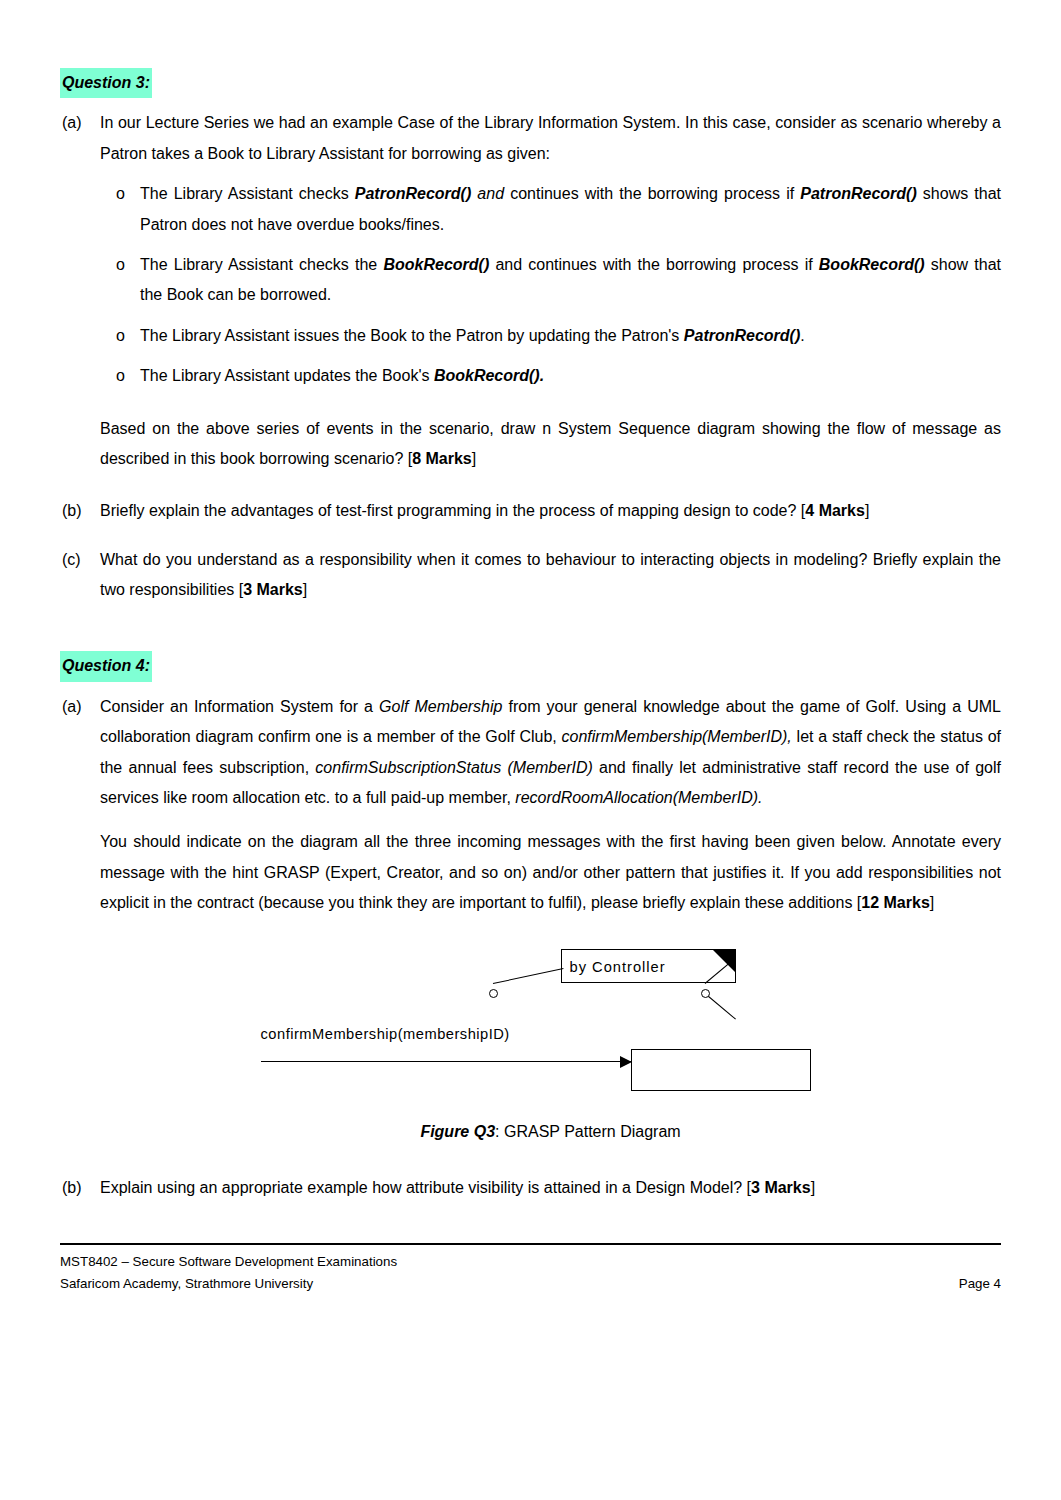Question 3:
(a) In our Lecture Series we had an example Case of the Library Information System. In this case, consider as scenario whereby a Patron takes a Book to Library Assistant for borrowing as given:
The Library Assistant checks PatronRecord() and continues with the borrowing process if PatronRecord() shows that Patron does not have overdue books/fines.
The Library Assistant checks the BookRecord() and continues with the borrowing process if BookRecord() show that the Book can be borrowed.
The Library Assistant issues the Book to the Patron by updating the Patron's PatronRecord().
The Library Assistant updates the Book's BookRecord().
Based on the above series of events in the scenario, draw n System Sequence diagram showing the flow of message as described in this book borrowing scenario? [8 Marks]
(b) Briefly explain the advantages of test-first programming in the process of mapping design to code? [4 Marks]
(c) What do you understand as a responsibility when it comes to behaviour to interacting objects in modeling? Briefly explain the two responsibilities [3 Marks]
Question 4:
(a) Consider an Information System for a Golf Membership from your general knowledge about the game of Golf. Using a UML collaboration diagram confirm one is a member of the Golf Club, confirmMembership(MemberID), let a staff check the status of the annual fees subscription, confirmSubscriptionStatus (MemberID) and finally let administrative staff record the use of golf services like room allocation etc. to a full paid-up member, recordRoomAllocation(MemberID).
You should indicate on the diagram all the three incoming messages with the first having been given below. Annotate every message with the hint GRASP (Expert, Creator, and so on) and/or other pattern that justifies it. If you add responsibilities not explicit in the contract (because you think they are important to fulfil), please briefly explain these additions [12 Marks]
by Controller
confirmMembership(membershipID)
Figure Q3: GRASP Pattern Diagram
(b) Explain using an appropriate example how attribute visibility is attained in a Design Model? [3 Marks]
MST8402 – Secure Software Development Examinations
Safaricom Academy, Strathmore University Page 4